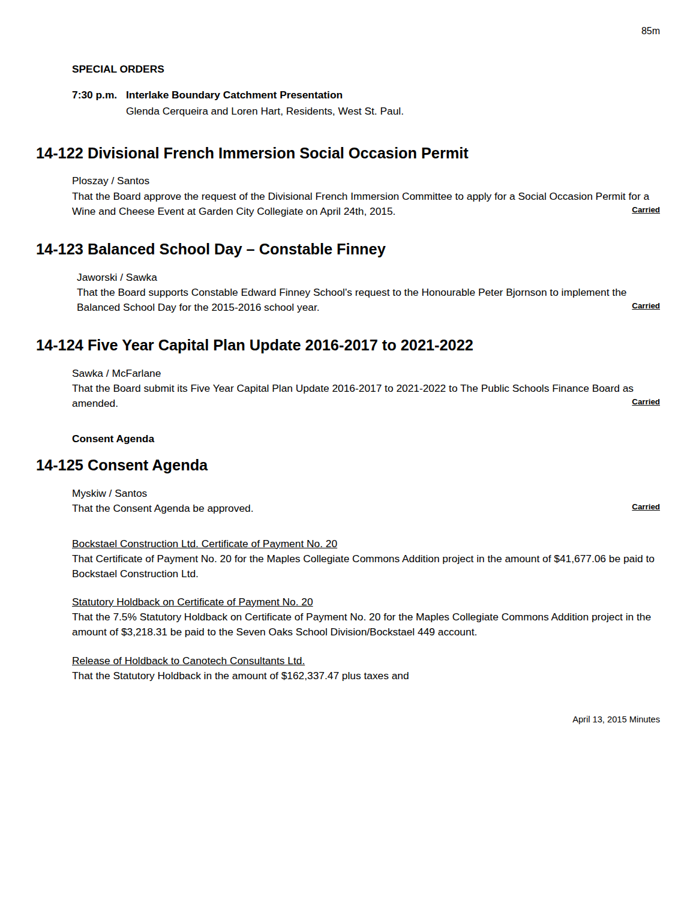85m
SPECIAL ORDERS
7:30 p.m. Interlake Boundary Catchment Presentation
Glenda Cerqueira and Loren Hart, Residents, West St. Paul.
14-122 Divisional French Immersion Social Occasion Permit
Ploszay / Santos
That the Board approve the request of the Divisional French Immersion Committee to apply for a Social Occasion Permit for a Wine and Cheese Event at Garden City Collegiate on April 24th, 2015. Carried
14-123 Balanced School Day – Constable Finney
Jaworski / Sawka
That the Board supports Constable Edward Finney School's request to the Honourable Peter Bjornson to implement the Balanced School Day for the 2015-2016 school year. Carried
14-124 Five Year Capital Plan Update 2016-2017 to 2021-2022
Sawka / McFarlane
That the Board submit its Five Year Capital Plan Update 2016-2017 to 2021-2022 to The Public Schools Finance Board as amended. Carried
Consent Agenda
14-125 Consent Agenda
Myskiw / Santos
That the Consent Agenda be approved. Carried
Bockstael Construction Ltd. Certificate of Payment No. 20
That Certificate of Payment No. 20 for the Maples Collegiate Commons Addition project in the amount of $41,677.06 be paid to Bockstael Construction Ltd.
Statutory Holdback on Certificate of Payment No. 20
That the 7.5% Statutory Holdback on Certificate of Payment No. 20 for the Maples Collegiate Commons Addition project in the amount of $3,218.31 be paid to the Seven Oaks School Division/Bockstael 449 account.
Release of Holdback to Canotech Consultants Ltd.
That the Statutory Holdback in the amount of $162,337.47 plus taxes and
April 13, 2015 Minutes